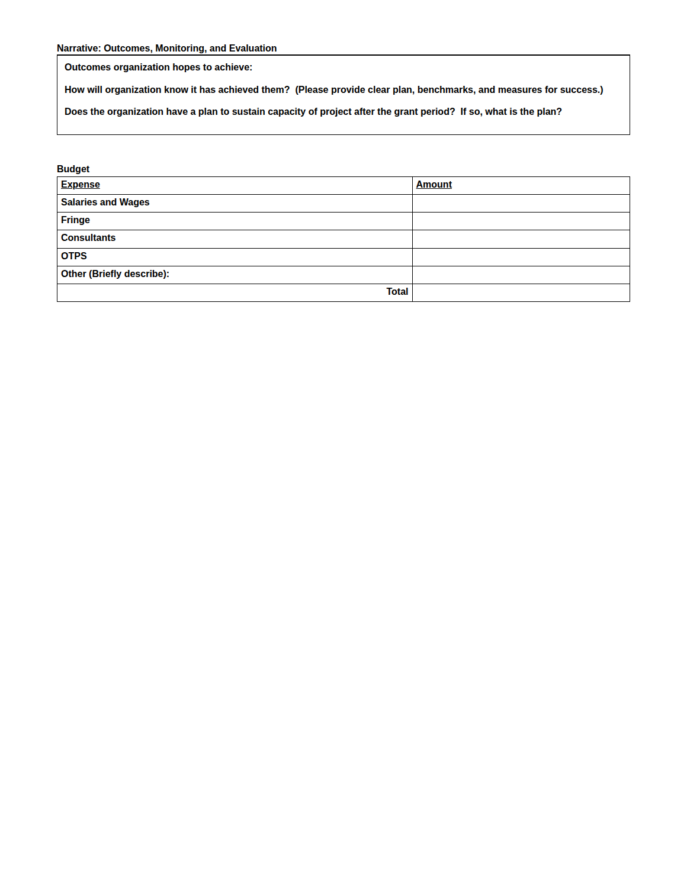Narrative: Outcomes, Monitoring, and Evaluation
Outcomes organization hopes to achieve:
How will organization know it has achieved them? (Please provide clear plan, benchmarks, and measures for success.)
Does the organization have a plan to sustain capacity of project after the grant period? If so, what is the plan?
Budget
| Expense | Amount |
| --- | --- |
| Salaries and Wages | |
| Fringe | |
| Consultants | |
| OTPS | |
| Other (Briefly describe): | |
| Total | |